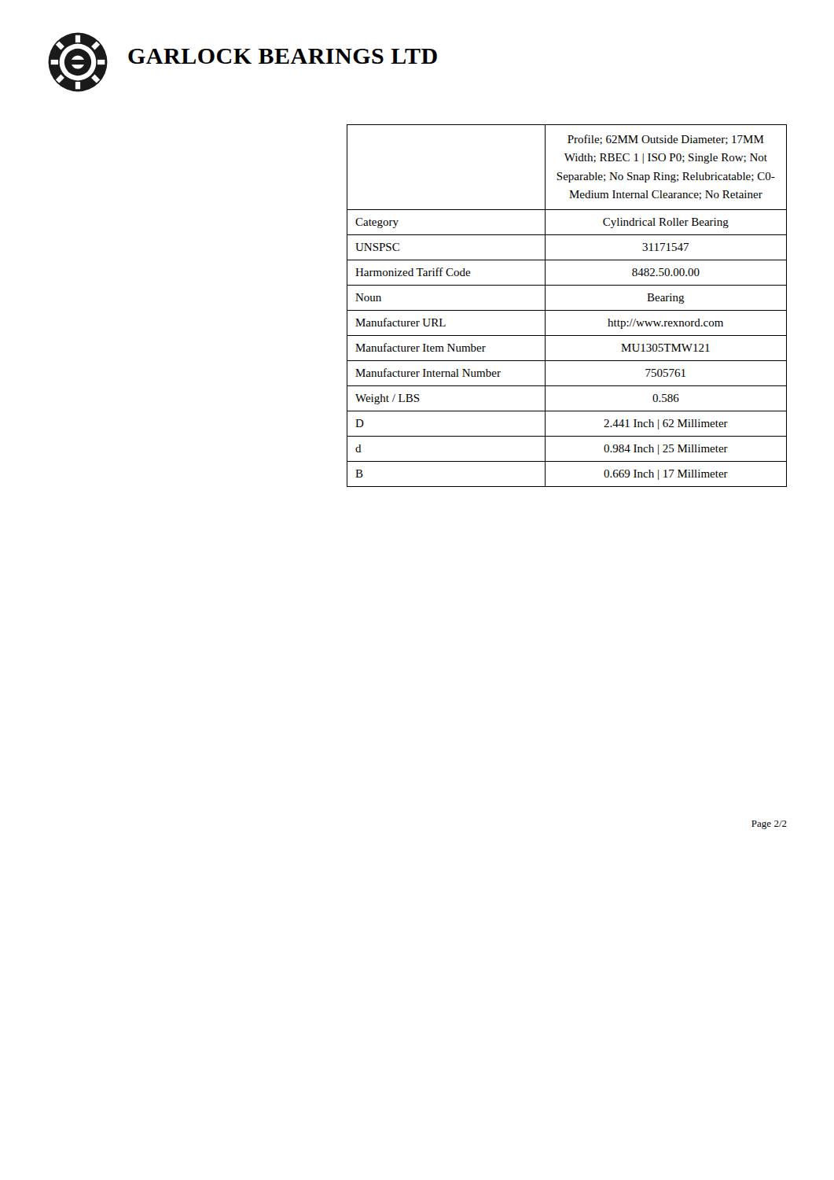GARLOCK BEARINGS LTD
| | Profile; 62MM Outside Diameter; 17MM Width; RBEC 1 / ISO P0; Single Row; Not Separable; No Snap Ring; Relubricatable; C0-Medium Internal Clearance; No Retainer |
| Category | Cylindrical Roller Bearing |
| UNSPSC | 31171547 |
| Harmonized Tariff Code | 8482.50.00.00 |
| Noun | Bearing |
| Manufacturer URL | http://www.rexnord.com |
| Manufacturer Item Number | MU1305TMW121 |
| Manufacturer Internal Number | 7505761 |
| Weight / LBS | 0.586 |
| D | 2.441 Inch / 62 Millimeter |
| d | 0.984 Inch / 25 Millimeter |
| B | 0.669 Inch / 17 Millimeter |
Page 2/2